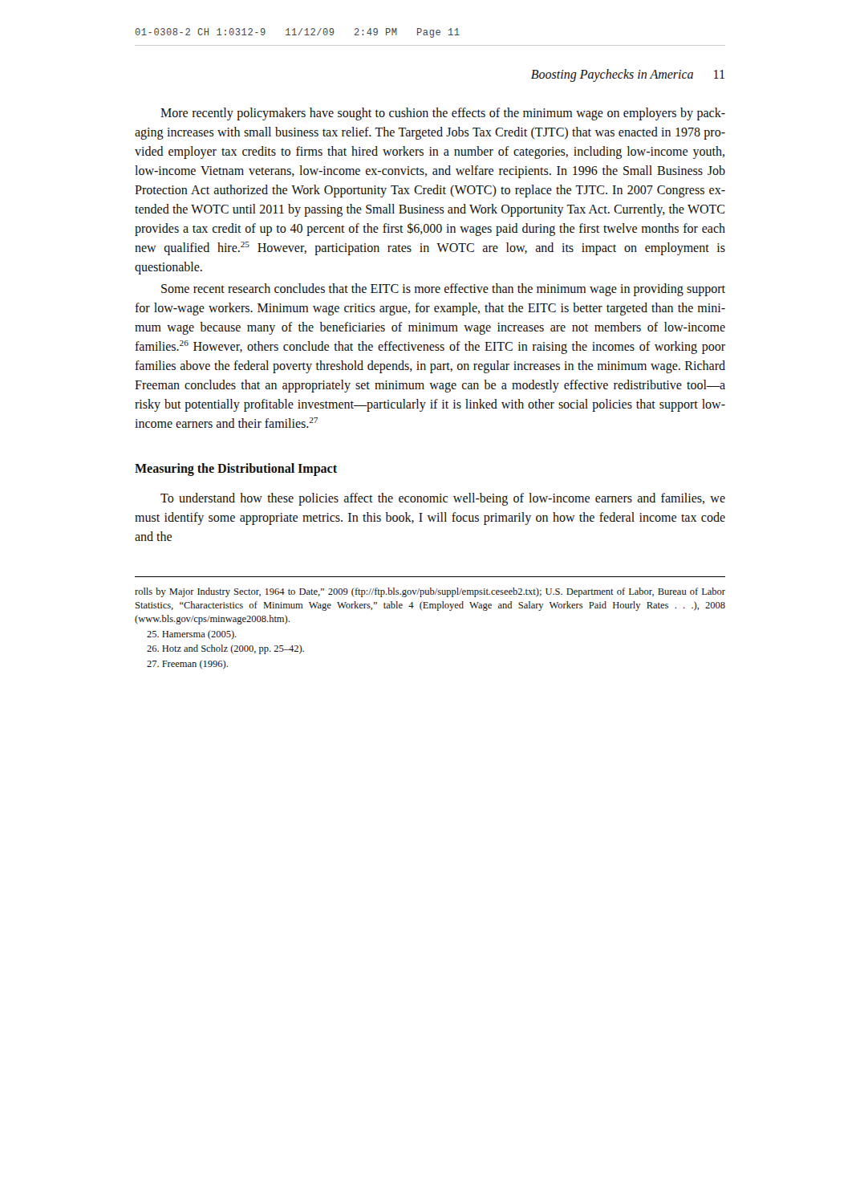01-0308-2 CH 1:0312-9 11/12/09 2:49 PM Page 11
Boosting Paychecks in America 11
More recently policymakers have sought to cushion the effects of the minimum wage on employers by packaging increases with small business tax relief. The Targeted Jobs Tax Credit (TJTC) that was enacted in 1978 provided employer tax credits to firms that hired workers in a number of categories, including low-income youth, low-income Vietnam veterans, low-income ex-convicts, and welfare recipients. In 1996 the Small Business Job Protection Act authorized the Work Opportunity Tax Credit (WOTC) to replace the TJTC. In 2007 Congress extended the WOTC until 2011 by passing the Small Business and Work Opportunity Tax Act. Currently, the WOTC provides a tax credit of up to 40 percent of the first $6,000 in wages paid during the first twelve months for each new qualified hire.25 However, participation rates in WOTC are low, and its impact on employment is questionable.
Some recent research concludes that the EITC is more effective than the minimum wage in providing support for low-wage workers. Minimum wage critics argue, for example, that the EITC is better targeted than the minimum wage because many of the beneficiaries of minimum wage increases are not members of low-income families.26 However, others conclude that the effectiveness of the EITC in raising the incomes of working poor families above the federal poverty threshold depends, in part, on regular increases in the minimum wage. Richard Freeman concludes that an appropriately set minimum wage can be a modestly effective redistributive tool—a risky but potentially profitable investment—particularly if it is linked with other social policies that support low-income earners and their families.27
Measuring the Distributional Impact
To understand how these policies affect the economic well-being of low-income earners and families, we must identify some appropriate metrics. In this book, I will focus primarily on how the federal income tax code and the
rolls by Major Industry Sector, 1964 to Date,” 2009 (ftp://ftp.bls.gov/pub/suppl/empsit.ceseeb2.txt); U.S. Department of Labor, Bureau of Labor Statistics, “Characteristics of Minimum Wage Workers,” table 4 (Employed Wage and Salary Workers Paid Hourly Rates . . .), 2008 (www.bls.gov/cps/minwage2008.htm).
25. Hamersma (2005).
26. Hotz and Scholz (2000, pp. 25–42).
27. Freeman (1996).